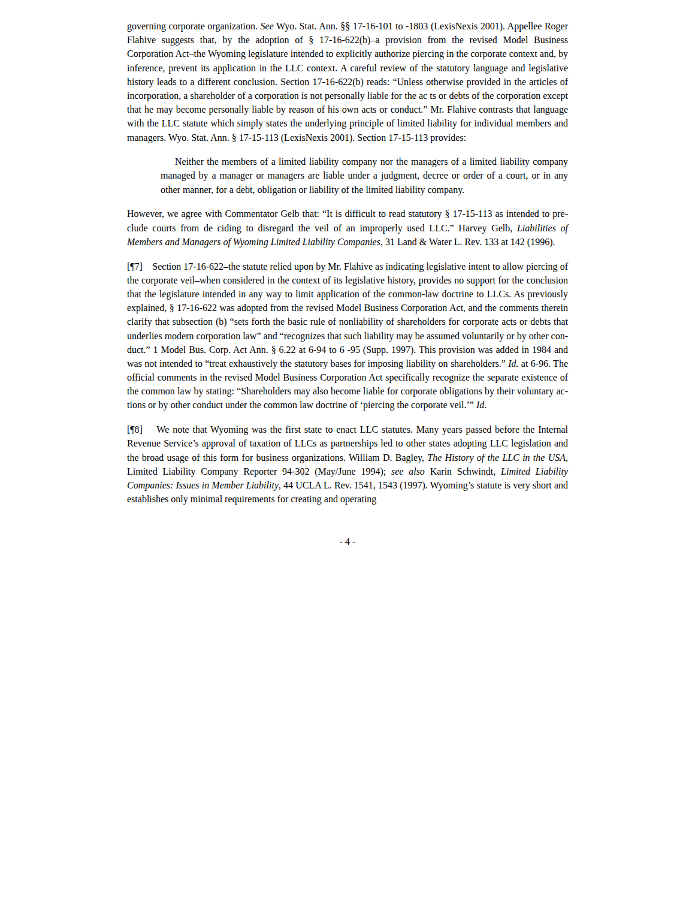governing corporate organization. See Wyo. Stat. Ann. §§ 17-16-101 to -1803 (LexisNexis 2001). Appellee Roger Flahive suggests that, by the adoption of § 17-16-622(b)–a provision from the revised Model Business Corporation Act–the Wyoming legislature intended to explicitly authorize piercing in the corporate context and, by inference, prevent its application in the LLC context. A careful review of the statutory language and legislative history leads to a different conclusion. Section 17-16-622(b) reads: “Unless otherwise provided in the articles of incorporation, a shareholder of a corporation is not personally liable for the ac ts or debts of the corporation except that he may become personally liable by reason of his own acts or conduct.” Mr. Flahive contrasts that language with the LLC statute which simply states the underlying principle of limited liability for individual members and managers. Wyo. Stat. Ann. § 17-15-113 (LexisNexis 2001). Section 17-15-113 provides:
Neither the members of a limited liability company nor the managers of a limited liability company managed by a manager or managers are liable under a judgment, decree or order of a court, or in any other manner, for a debt, obligation or liability of the limited liability company.
However, we agree with Commentator Gelb that: “It is difficult to read statutory § 17-15-113 as intended to preclude courts from de ciding to disregard the veil of an improperly used LLC.” Harvey Gelb, Liabilities of Members and Managers of Wyoming Limited Liability Companies, 31 Land & Water L. Rev. 133 at 142 (1996).
[¶7] Section 17-16-622–the statute relied upon by Mr. Flahive as indicating legislative intent to allow piercing of the corporate veil–when considered in the context of its legislative history, provides no support for the conclusion that the legislature intended in any way to limit application of the common-law doctrine to LLCs. As previously explained, § 17-16-622 was adopted from the revised Model Business Corporation Act, and the comments therein clarify that subsection (b) “sets forth the basic rule of nonliability of shareholders for corporate acts or debts that underlies modern corporation law” and “recognizes that such liability may be assumed voluntarily or by other conduct.” 1 Model Bus. Corp. Act Ann. § 6.22 at 6-94 to 6 -95 (Supp. 1997). This provision was added in 1984 and was not intended to “treat exhaustively the statutory bases for imposing liability on shareholders.” Id. at 6-96. The official comments in the revised Model Business Corporation Act specifically recognize the separate existence of the common law by stating: “Shareholders may also become liable for corporate obligations by their voluntary actions or by other conduct under the common law doctrine of ‘piercing the corporate veil.’” Id.
[¶8] We note that Wyoming was the first state to enact LLC statutes. Many years passed before the Internal Revenue Service’s approval of taxation of LLCs as partnerships led to other states adopting LLC legislation and the broad usage of this form for business organizations. William D. Bagley, The History of the LLC in the USA, Limited Liability Company Reporter 94-302 (May/June 1994); see also Karin Schwindt, Limited Liability Companies: Issues in Member Liability, 44 UCLA L. Rev. 1541, 1543 (1997). Wyoming’s statute is very short and establishes only minimal requirements for creating and operating
- 4 -